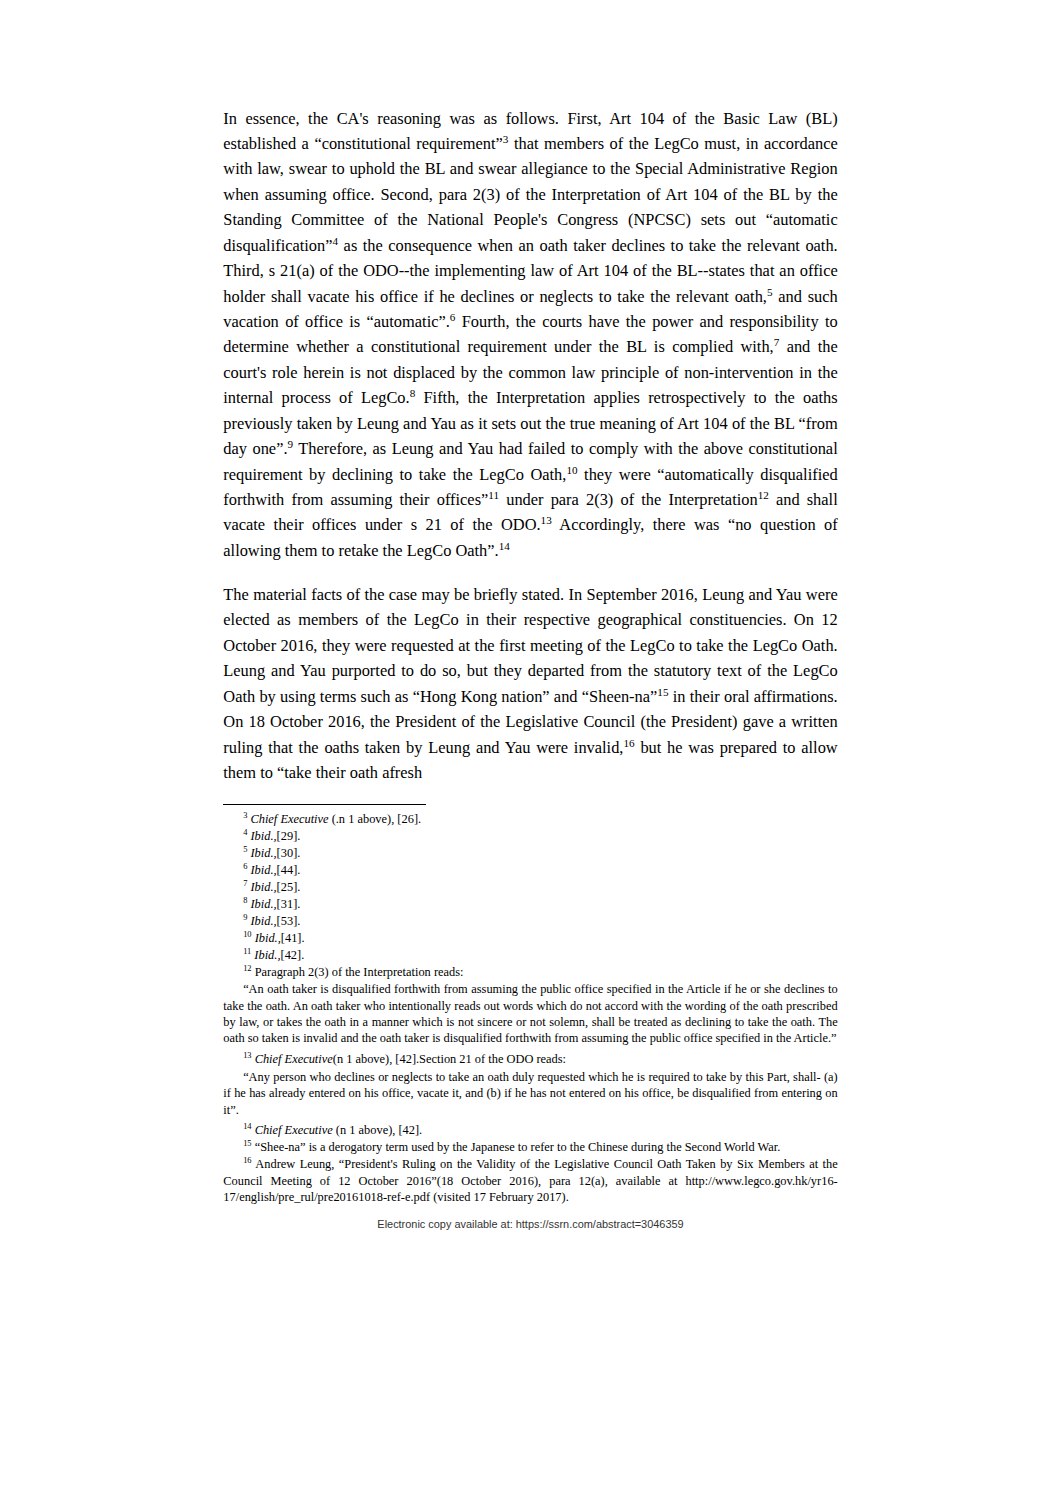In essence, the CA's reasoning was as follows. First, Art 104 of the Basic Law (BL) established a “constitutional requirement”3 that members of the LegCo must, in accordance with law, swear to uphold the BL and swear allegiance to the Special Administrative Region when assuming office. Second, para 2(3) of the Interpretation of Art 104 of the BL by the Standing Committee of the National People's Congress (NPCSC) sets out “automatic disqualification”4 as the consequence when an oath taker declines to take the relevant oath. Third, s 21(a) of the ODO--the implementing law of Art 104 of the BL--states that an office holder shall vacate his office if he declines or neglects to take the relevant oath,5 and such vacation of office is “automatic”.6 Fourth, the courts have the power and responsibility to determine whether a constitutional requirement under the BL is complied with,7 and the court's role herein is not displaced by the common law principle of non-intervention in the internal process of LegCo.8 Fifth, the Interpretation applies retrospectively to the oaths previously taken by Leung and Yau as it sets out the true meaning of Art 104 of the BL “from day one”.9 Therefore, as Leung and Yau had failed to comply with the above constitutional requirement by declining to take the LegCo Oath,10 they were “automatically disqualified forthwith from assuming their offices”11 under para 2(3) of the Interpretation12 and shall vacate their offices under s 21 of the ODO.13 Accordingly, there was “no question of allowing them to retake the LegCo Oath”.14
The material facts of the case may be briefly stated. In September 2016, Leung and Yau were elected as members of the LegCo in their respective geographical constituencies. On 12 October 2016, they were requested at the first meeting of the LegCo to take the LegCo Oath. Leung and Yau purported to do so, but they departed from the statutory text of the LegCo Oath by using terms such as “Hong Kong nation” and “Sheen-na”15 in their oral affirmations. On 18 October 2016, the President of the Legislative Council (the President) gave a written ruling that the oaths taken by Leung and Yau were invalid,16 but he was prepared to allow them to “take their oath afresh
3 Chief Executive (.n 1 above), [26].
4 Ibid.,[29].
5 Ibid.,[30].
6 Ibid.,[44].
7 Ibid.,[25].
8 Ibid.,[31].
9 Ibid.,[53].
10 Ibid.,[41].
11 Ibid.,[42].
12 Paragraph 2(3) of the Interpretation reads:
“An oath taker is disqualified forthwith from assuming the public office specified in the Article if he or she declines to take the oath. An oath taker who intentionally reads out words which do not accord with the wording of the oath prescribed by law, or takes the oath in a manner which is not sincere or not solemn, shall be treated as declining to take the oath. The oath so taken is invalid and the oath taker is disqualified forthwith from assuming the public office specified in the Article.”
13 Chief Executive(n 1 above), [42].Section 21 of the ODO reads:
“Any person who declines or neglects to take an oath duly requested which he is required to take by this Part, shall- (a) if he has already entered on his office, vacate it, and (b) if he has not entered on his office, be disqualified from entering on it”.
14 Chief Executive (n 1 above), [42].
15 “Shee-na” is a derogatory term used by the Japanese to refer to the Chinese during the Second World War.
16 Andrew Leung, “President's Ruling on the Validity of the Legislative Council Oath Taken by Six Members at the Council Meeting of 12 October 2016”(18 October 2016), para 12(a), available at http://www.legco.gov.hk/yr16-17/english/pre_rul/pre20161018-ref-e.pdf (visited 17 February 2017).
Electronic copy available at: https://ssrn.com/abstract=3046359